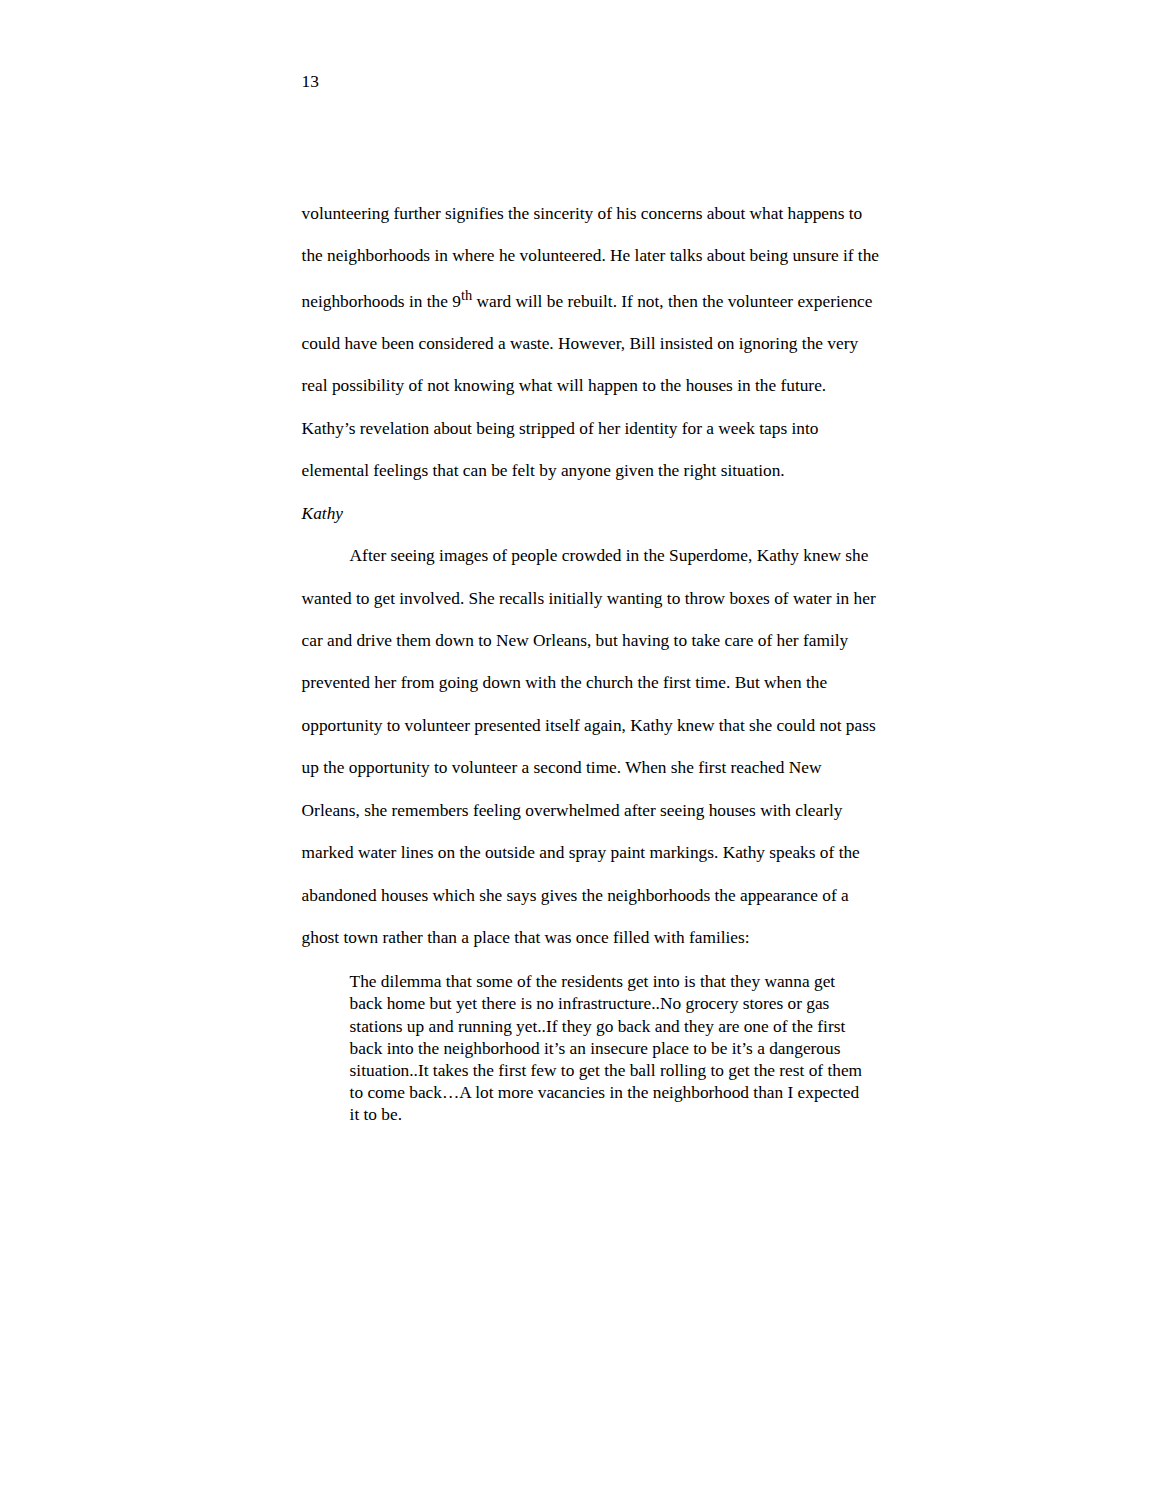13
volunteering further signifies the sincerity of his concerns about what happens to the neighborhoods in where he volunteered. He later talks about being unsure if the neighborhoods in the 9th ward will be rebuilt. If not, then the volunteer experience could have been considered a waste. However, Bill insisted on ignoring the very real possibility of not knowing what will happen to the houses in the future. Kathy’s revelation about being stripped of her identity for a week taps into elemental feelings that can be felt by anyone given the right situation.
Kathy
After seeing images of people crowded in the Superdome, Kathy knew she wanted to get involved. She recalls initially wanting to throw boxes of water in her car and drive them down to New Orleans, but having to take care of her family prevented her from going down with the church the first time. But when the opportunity to volunteer presented itself again, Kathy knew that she could not pass up the opportunity to volunteer a second time. When she first reached New Orleans, she remembers feeling overwhelmed after seeing houses with clearly marked water lines on the outside and spray paint markings. Kathy speaks of the abandoned houses which she says gives the neighborhoods the appearance of a ghost town rather than a place that was once filled with families:
The dilemma that some of the residents get into is that they wanna get back home but yet there is no infrastructure..No grocery stores or gas stations up and running yet..If they go back and they are one of the first back into the neighborhood it’s an insecure place to be it’s a dangerous situation..It takes the first few to get the ball rolling to get the rest of them to come back…A lot more vacancies in the neighborhood than I expected it to be.